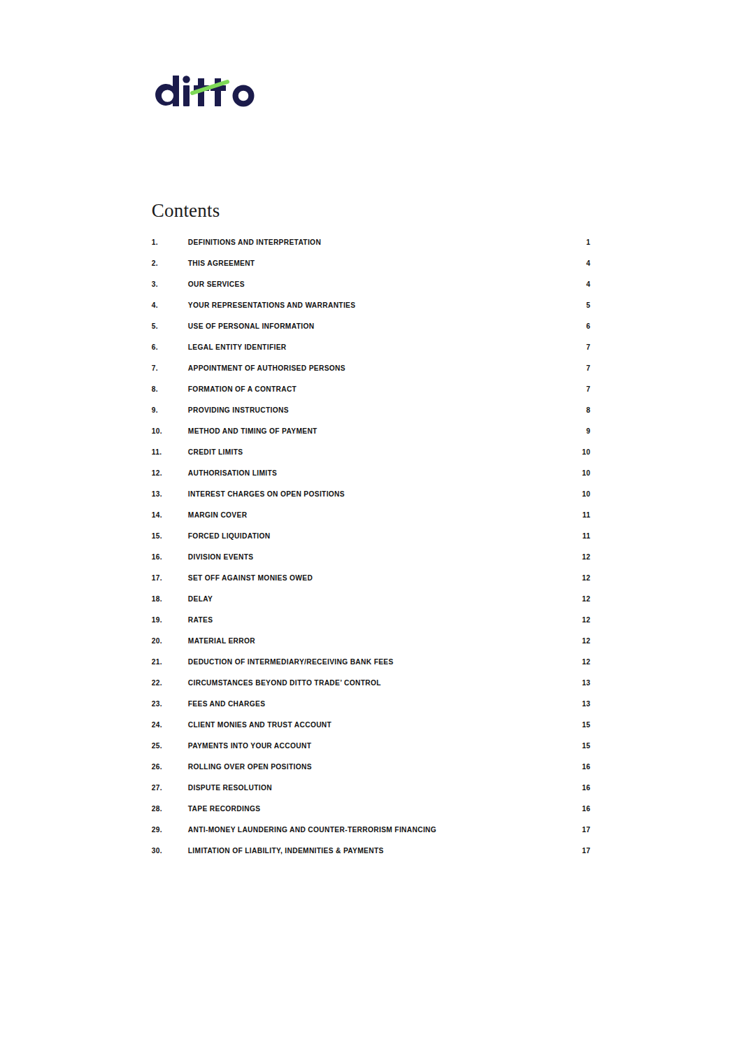Contents
| 1. | Definitions and Interpretation | 1 |
| 2. | This Agreement | 4 |
| 3. | Our Services | 4 |
| 4. | Your Representations and Warranties | 5 |
| 5. | Use of Personal Information | 6 |
| 6. | Legal Entity Identifier | 7 |
| 7. | Appointment of Authorised Persons | 7 |
| 8. | Formation of a Contract | 7 |
| 9. | Providing Instructions | 8 |
| 10. | Method and Timing of Payment | 9 |
| 11. | Credit Limits | 10 |
| 12. | Authorisation Limits | 10 |
| 13. | Interest Charges on Open Positions | 10 |
| 14. | Margin Cover | 11 |
| 15. | Forced Liquidation | 11 |
| 16. | Division Events | 12 |
| 17. | Set Off Against Monies Owed | 12 |
| 18. | Delay | 12 |
| 19. | Rates | 12 |
| 20. | Material Error | 12 |
| 21. | Deduction of Intermediary/Receiving Bank Fees | 12 |
| 22. | Circumstances Beyond Ditto Trade’ Control | 13 |
| 23. | Fees and Charges | 13 |
| 24. | Client Monies and Trust Account | 15 |
| 25. | Payments into Your Account | 15 |
| 26. | Rolling Over Open Positions | 16 |
| 27. | Dispute Resolution | 16 |
| 28. | Tape Recordings | 16 |
| 29. | Anti-Money Laundering and Counter-Terrorism Financing | 17 |
| 30. | Limitation of Liability, Indemnities & Payments | 17 |